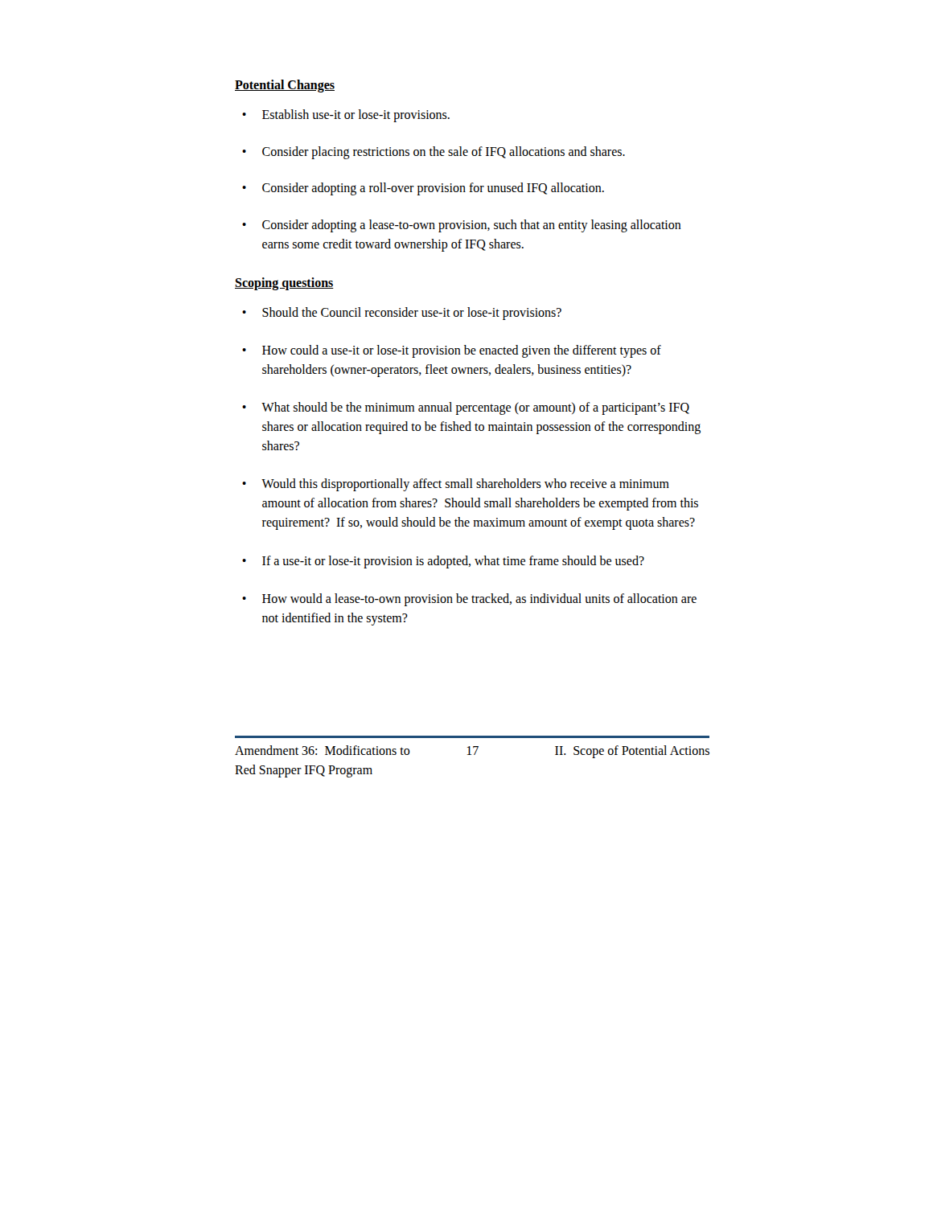Potential Changes
Establish use-it or lose-it provisions.
Consider placing restrictions on the sale of IFQ allocations and shares.
Consider adopting a roll-over provision for unused IFQ allocation.
Consider adopting a lease-to-own provision, such that an entity leasing allocation earns some credit toward ownership of IFQ shares.
Scoping questions
Should the Council reconsider use-it or lose-it provisions?
How could a use-it or lose-it provision be enacted given the different types of shareholders (owner-operators, fleet owners, dealers, business entities)?
What should be the minimum annual percentage (or amount) of a participant’s IFQ shares or allocation required to be fished to maintain possession of the corresponding shares?
Would this disproportionally affect small shareholders who receive a minimum amount of allocation from shares? Should small shareholders be exempted from this requirement? If so, would should be the maximum amount of exempt quota shares?
If a use-it or lose-it provision is adopted, what time frame should be used?
How would a lease-to-own provision be tracked, as individual units of allocation are not identified in the system?
| Amendment 36: Modifications to Red Snapper IFQ Program | 17 | II. Scope of Potential Actions |